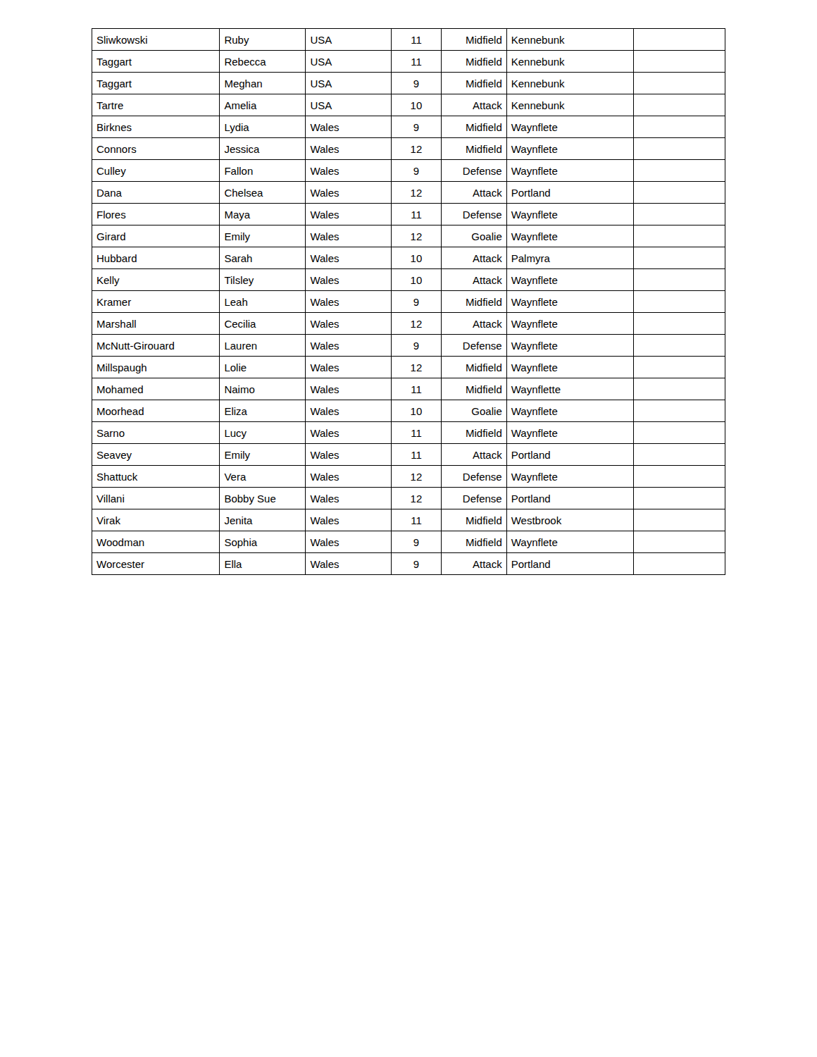| Sliwkowski | Ruby | USA | 11 | Midfield | Kennebunk | |
| Taggart | Rebecca | USA | 11 | Midfield | Kennebunk | |
| Taggart | Meghan | USA | 9 | Midfield | Kennebunk | |
| Tartre | Amelia | USA | 10 | Attack | Kennebunk | |
| Birknes | Lydia | Wales | 9 | Midfield | Waynflete | |
| Connors | Jessica | Wales | 12 | Midfield | Waynflete | |
| Culley | Fallon | Wales | 9 | Defense | Waynflete | |
| Dana | Chelsea | Wales | 12 | Attack | Portland | |
| Flores | Maya | Wales | 11 | Defense | Waynflete | |
| Girard | Emily | Wales | 12 | Goalie | Waynflete | |
| Hubbard | Sarah | Wales | 10 | Attack | Palmyra | |
| Kelly | Tilsley | Wales | 10 | Attack | Waynflete | |
| Kramer | Leah | Wales | 9 | Midfield | Waynflete | |
| Marshall | Cecilia | Wales | 12 | Attack | Waynflete | |
| McNutt-Girouard | Lauren | Wales | 9 | Defense | Waynflete | |
| Millspaugh | Lolie | Wales | 12 | Midfield | Waynflete | |
| Mohamed | Naimo | Wales | 11 | Midfield | Waynflette | |
| Moorhead | Eliza | Wales | 10 | Goalie | Waynflete | |
| Sarno | Lucy | Wales | 11 | Midfield | Waynflete | |
| Seavey | Emily | Wales | 11 | Attack | Portland | |
| Shattuck | Vera | Wales | 12 | Defense | Waynflete | |
| Villani | Bobby Sue | Wales | 12 | Defense | Portland | |
| Virak | Jenita | Wales | 11 | Midfield | Westbrook | |
| Woodman | Sophia | Wales | 9 | Midfield | Waynflete | |
| Worcester | Ella | Wales | 9 | Attack | Portland | |